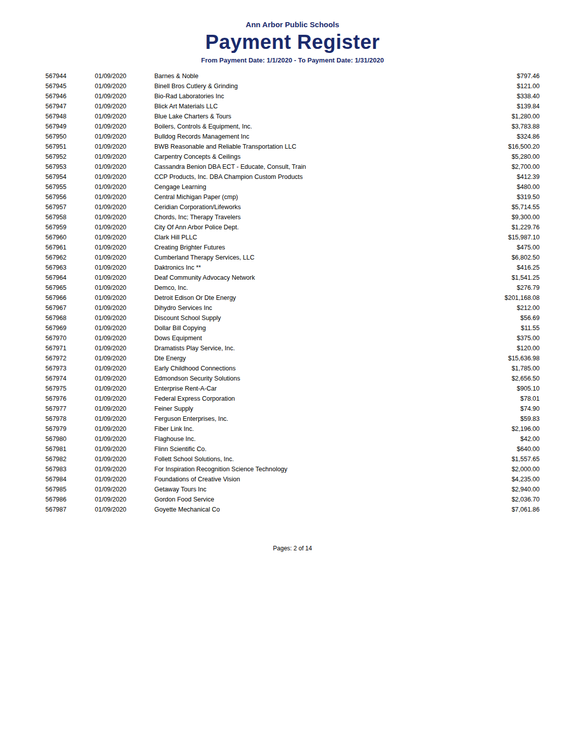Ann Arbor Public Schools
Payment Register
From Payment Date: 1/1/2020 - To Payment Date: 1/31/2020
| 567944 | 01/09/2020 | Barnes & Noble | $797.46 |
| 567945 | 01/09/2020 | Binell Bros Cutlery & Grinding | $121.00 |
| 567946 | 01/09/2020 | Bio-Rad Laboratories Inc | $338.40 |
| 567947 | 01/09/2020 | Blick Art Materials LLC | $139.84 |
| 567948 | 01/09/2020 | Blue Lake Charters & Tours | $1,280.00 |
| 567949 | 01/09/2020 | Boilers, Controls & Equipment, Inc. | $3,783.88 |
| 567950 | 01/09/2020 | Bulldog Records Management Inc | $324.86 |
| 567951 | 01/09/2020 | BWB Reasonable and Reliable Transportation LLC | $16,500.20 |
| 567952 | 01/09/2020 | Carpentry Concepts & Ceilings | $5,280.00 |
| 567953 | 01/09/2020 | Cassandra Benion DBA ECT - Educate, Consult, Train | $2,700.00 |
| 567954 | 01/09/2020 | CCP Products, Inc. DBA Champion Custom Products | $412.39 |
| 567955 | 01/09/2020 | Cengage Learning | $480.00 |
| 567956 | 01/09/2020 | Central Michigan Paper (cmp) | $319.50 |
| 567957 | 01/09/2020 | Ceridian Corporation/Lifeworks | $5,714.55 |
| 567958 | 01/09/2020 | Chords, Inc; Therapy Travelers | $9,300.00 |
| 567959 | 01/09/2020 | City Of Ann Arbor Police Dept. | $1,229.76 |
| 567960 | 01/09/2020 | Clark Hill PLLC | $15,987.10 |
| 567961 | 01/09/2020 | Creating Brighter Futures | $475.00 |
| 567962 | 01/09/2020 | Cumberland Therapy Services, LLC | $6,802.50 |
| 567963 | 01/09/2020 | Daktronics Inc ** | $416.25 |
| 567964 | 01/09/2020 | Deaf Community Advocacy Network | $1,541.25 |
| 567965 | 01/09/2020 | Demco, Inc. | $276.79 |
| 567966 | 01/09/2020 | Detroit Edison Or Dte Energy | $201,168.08 |
| 567967 | 01/09/2020 | Dihydro Services Inc | $212.00 |
| 567968 | 01/09/2020 | Discount School Supply | $56.69 |
| 567969 | 01/09/2020 | Dollar Bill Copying | $11.55 |
| 567970 | 01/09/2020 | Dows Equipment | $375.00 |
| 567971 | 01/09/2020 | Dramatists Play Service, Inc. | $120.00 |
| 567972 | 01/09/2020 | Dte Energy | $15,636.98 |
| 567973 | 01/09/2020 | Early Childhood Connections | $1,785.00 |
| 567974 | 01/09/2020 | Edmondson Security Solutions | $2,656.50 |
| 567975 | 01/09/2020 | Enterprise Rent-A-Car | $905.10 |
| 567976 | 01/09/2020 | Federal Express Corporation | $78.01 |
| 567977 | 01/09/2020 | Feiner Supply | $74.90 |
| 567978 | 01/09/2020 | Ferguson Enterprises, Inc. | $59.83 |
| 567979 | 01/09/2020 | Fiber Link Inc. | $2,196.00 |
| 567980 | 01/09/2020 | Flaghouse Inc. | $42.00 |
| 567981 | 01/09/2020 | Flinn Scientific Co. | $640.00 |
| 567982 | 01/09/2020 | Follett School Solutions, Inc. | $1,557.65 |
| 567983 | 01/09/2020 | For Inspiration Recognition Science Technology | $2,000.00 |
| 567984 | 01/09/2020 | Foundations of Creative Vision | $4,235.00 |
| 567985 | 01/09/2020 | Getaway Tours Inc | $2,940.00 |
| 567986 | 01/09/2020 | Gordon Food Service | $2,036.70 |
| 567987 | 01/09/2020 | Goyette Mechanical Co | $7,061.86 |
Pages: 2 of 14